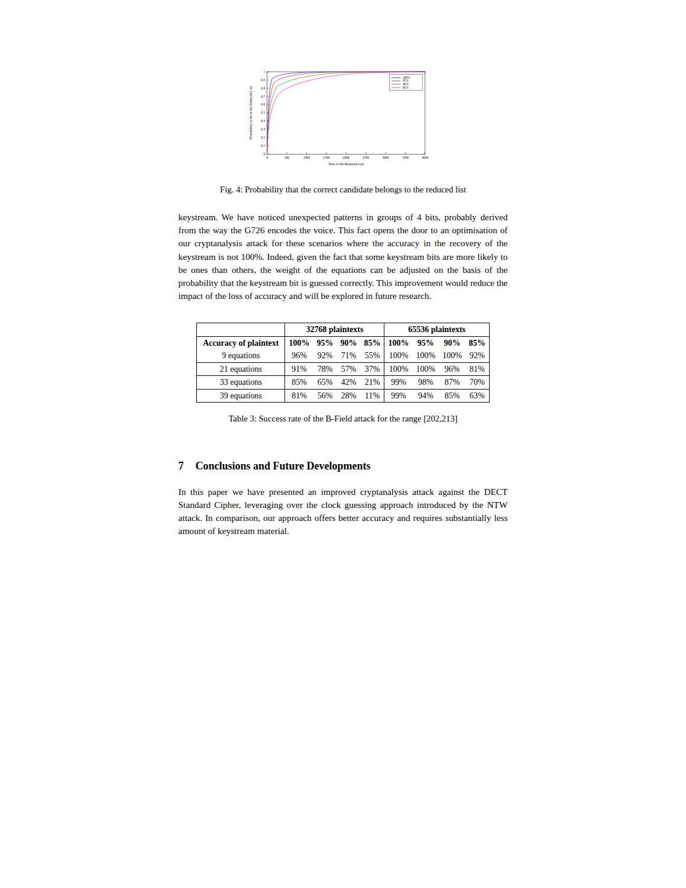0 0.1 0.2 0.3 0.4 0.5 0.6 0.7 0.8 0.9 1 0 500 1000 1500 2000 2500 3000 3500 4000 Size of the Reduced List Probability to be in the Reduced List 100% 95% 90% 85%
Fig. 4: Probability that the correct candidate belongs to the reduced list
keystream. We have noticed unexpected patterns in groups of 4 bits, probably derived from the way the G726 encodes the voice. This fact opens the door to an optimisation of our cryptanalysis attack for these scenarios where the accuracy in the recovery of the keystream is not 100%. Indeed, given the fact that some keystream bits are more likely to be ones than others, the weight of the equations can be adjusted on the basis of the probability that the keystream bit is guessed correctly. This improvement would reduce the impact of the loss of accuracy and will be explored in future research.
Table 3: Success rate of the B-Field attack for the range [202,213]
| | 32768 plaintexts | 65536 plaintexts |
| --- | --- | --- |
| Accuracy of plaintext | 100% | 95% | 90% | 85% | 100% | 95% | 90% | 85% |
| 9 equations | 96% | 92% | 71% | 55% | 100% | 100% | 100% | 92% |
| 21 equations | 91% | 78% | 57% | 37% | 100% | 100% | 96% | 81% |
| 33 equations | 85% | 65% | 42% | 21% | 99% | 98% | 87% | 70% |
| 39 equations | 81% | 56% | 28% | 11% | 99% | 94% | 85% | 63% |
7 Conclusions and Future Developments
In this paper we have presented an improved cryptanalysis attack against the DECT Standard Cipher, leveraging over the clock guessing approach introduced by the NTW attack. In comparison, our approach offers better accuracy and requires substantially less amount of keystream material.